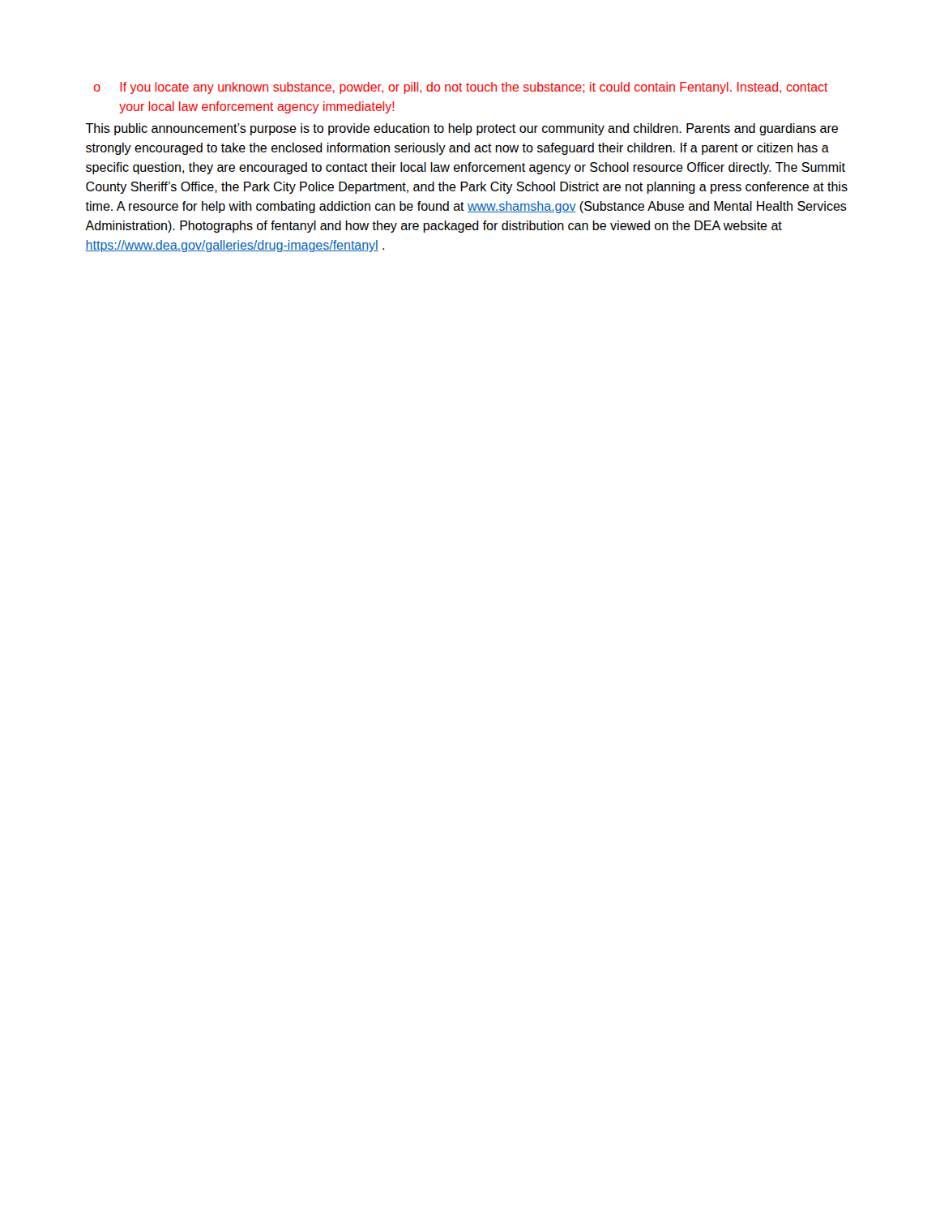If you locate any unknown substance, powder, or pill, do not touch the substance; it could contain Fentanyl. Instead, contact your local law enforcement agency immediately!
This public announcement’s purpose is to provide education to help protect our community and children. Parents and guardians are strongly encouraged to take the enclosed information seriously and act now to safeguard their children. If a parent or citizen has a specific question, they are encouraged to contact their local law enforcement agency or School resource Officer directly. The Summit County Sheriff’s Office, the Park City Police Department, and the Park City School District are not planning a press conference at this time. A resource for help with combating addiction can be found at www.shamsha.gov (Substance Abuse and Mental Health Services Administration). Photographs of fentanyl and how they are packaged for distribution can be viewed on the DEA website at https://www.dea.gov/galleries/drug-images/fentanyl .